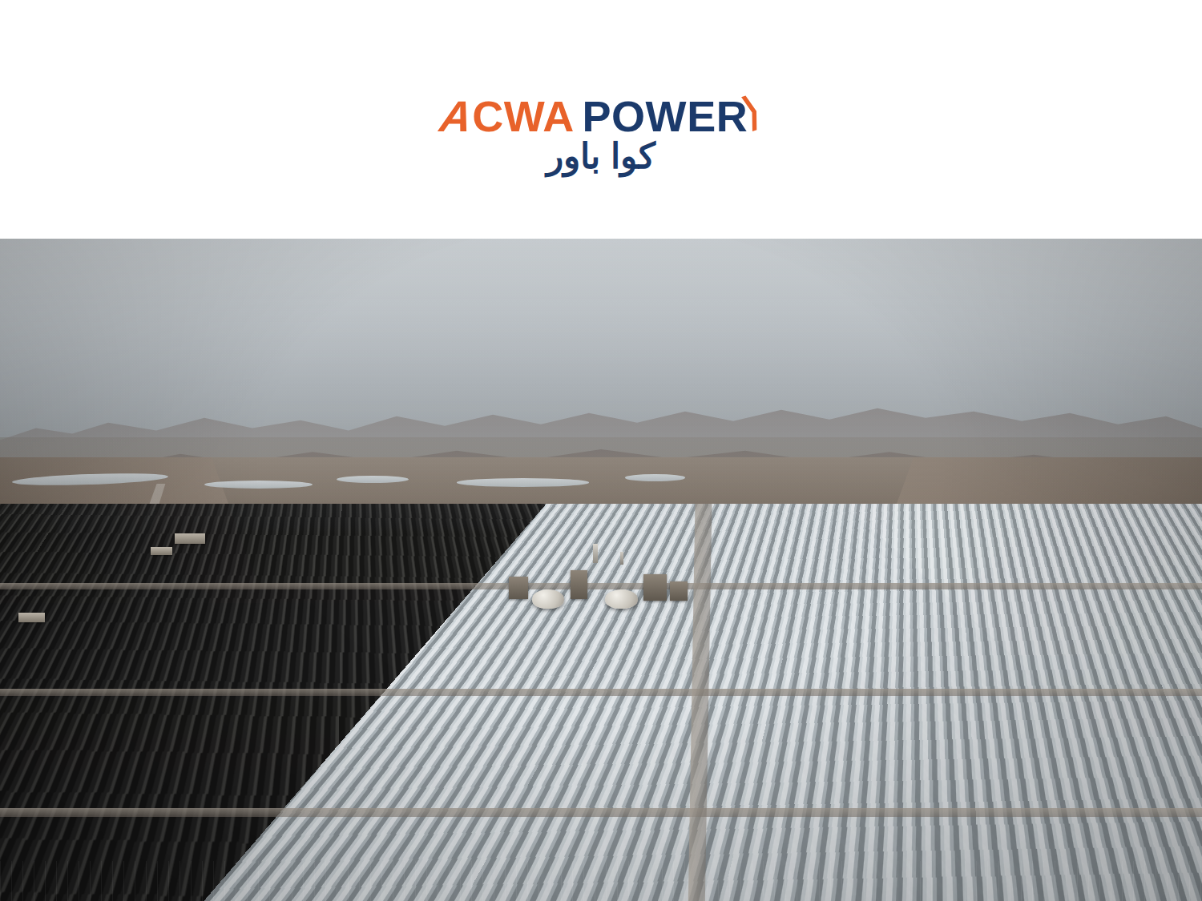ACWA POWER⟩
كوا باور